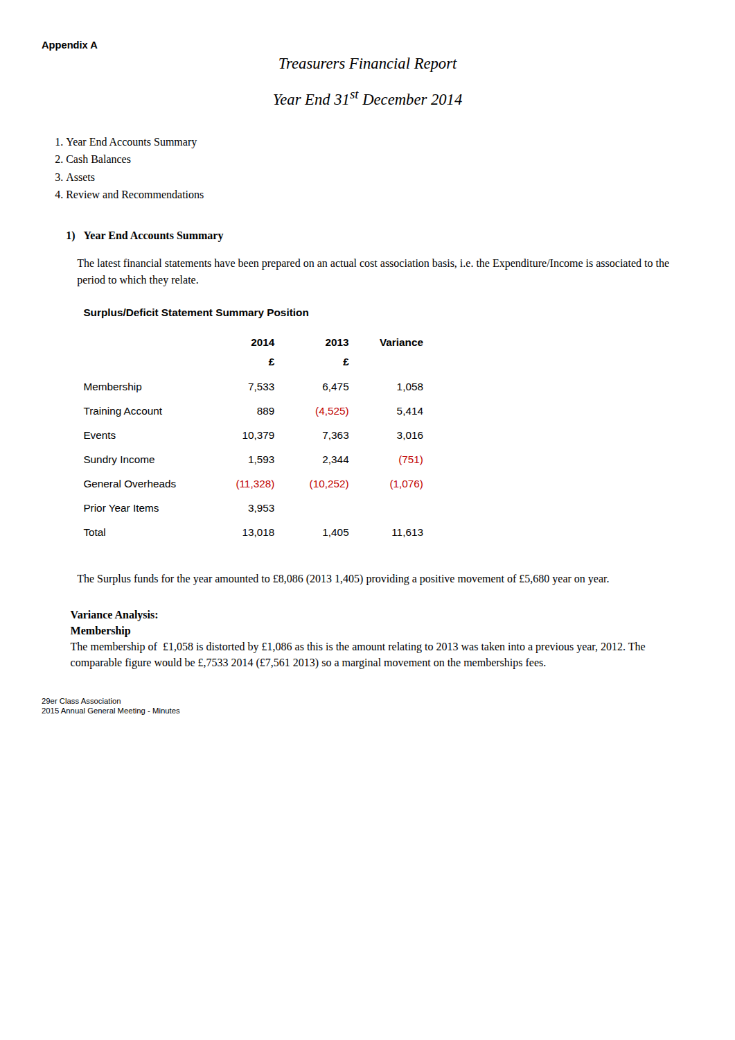Appendix A
Treasurers Financial Report
Year End 31st December 2014
Year End Accounts Summary
Cash Balances
Assets
Review and Recommendations
1) Year End Accounts Summary
The latest financial statements have been prepared on an actual cost association basis, i.e. the Expenditure/Income is associated to the period to which they relate.
Surplus/Deficit Statement Summary Position
| | 2014 | 2013 | Variance |
| --- | --- | --- | --- |
| | £ | £ | |
| Membership | 7,533 | 6,475 | 1,058 |
| Training Account | 889 | (4,525) | 5,414 |
| Events | 10,379 | 7,363 | 3,016 |
| Sundry Income | 1,593 | 2,344 | (751) |
| General Overheads | (11,328) | (10,252) | (1,076) |
| Prior Year Items | 3,953 | | |
| Total | 13,018 | 1,405 | 11,613 |
The Surplus funds for the year amounted to £8,086 (2013 1,405) providing a positive movement of £5,680 year on year.
Variance Analysis:
Membership
The membership of £1,058 is distorted by £1,086 as this is the amount relating to 2013 was taken into a previous year, 2012. The comparable figure would be £,7533 2014 (£7,561 2013) so a marginal movement on the memberships fees.
29er Class Association
2015 Annual General Meeting - Minutes